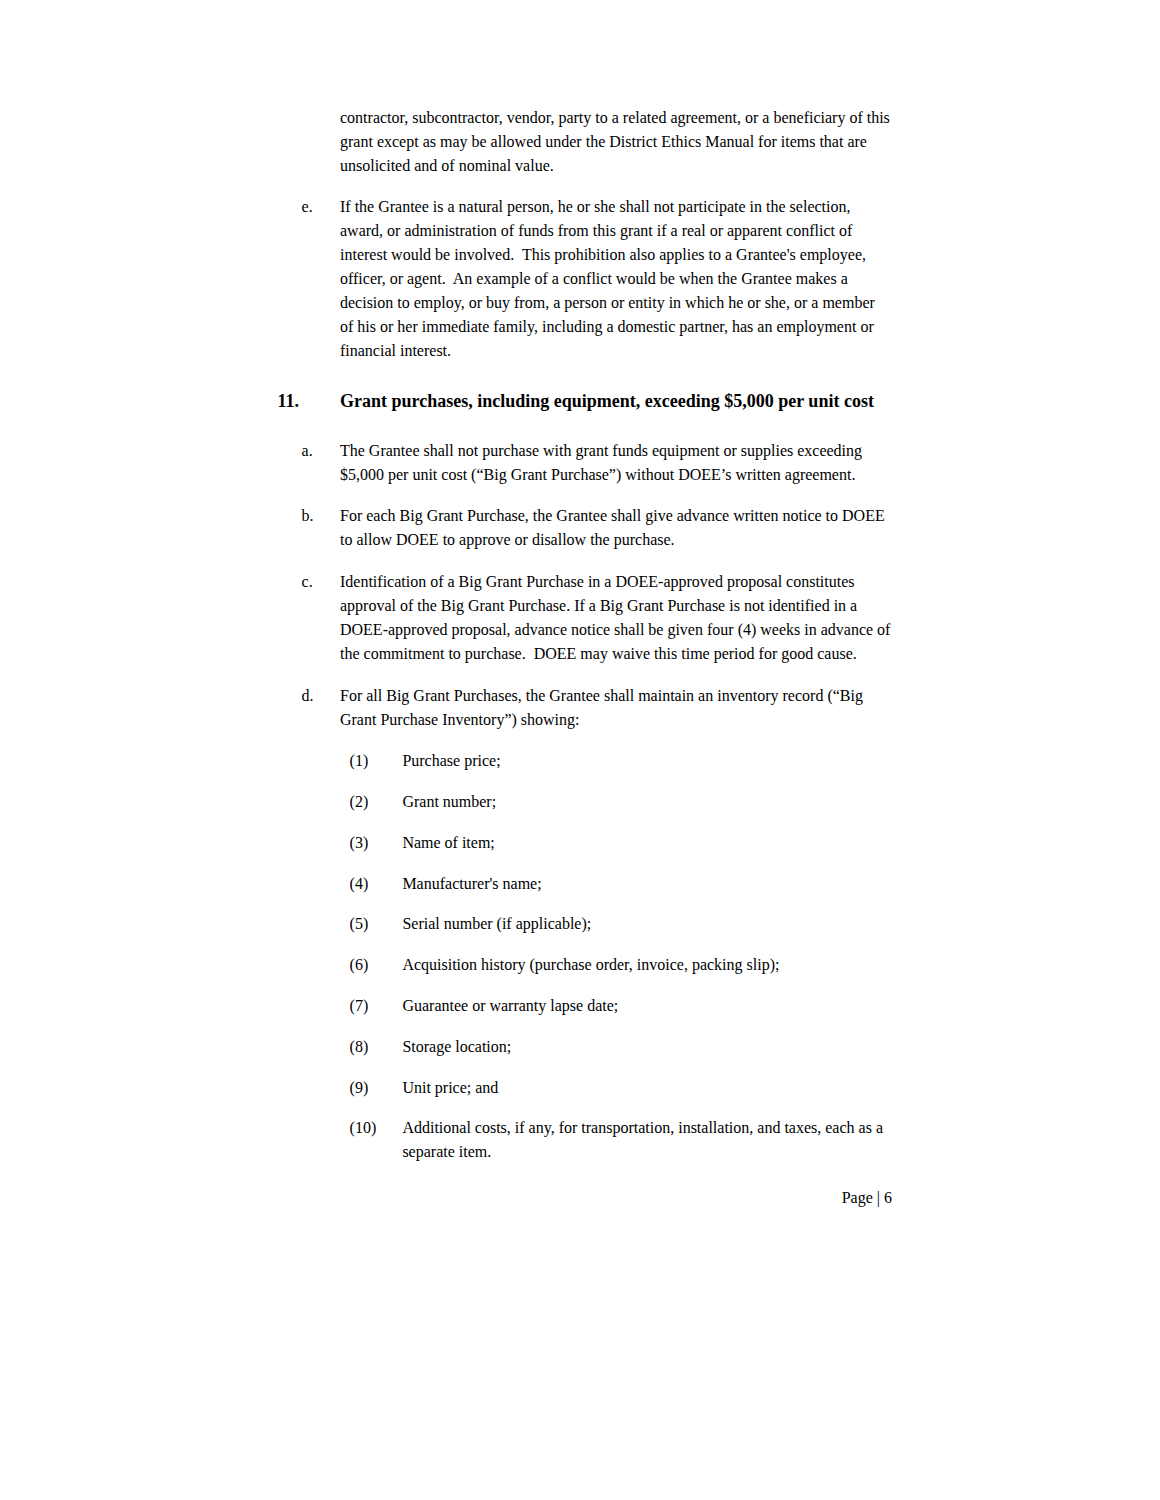contractor, subcontractor, vendor, party to a related agreement, or a beneficiary of this grant except as may be allowed under the District Ethics Manual for items that are unsolicited and of nominal value.
e.
If the Grantee is a natural person, he or she shall not participate in the selection, award, or administration of funds from this grant if a real or apparent conflict of interest would be involved. This prohibition also applies to a Grantee's employee, officer, or agent. An example of a conflict would be when the Grantee makes a decision to employ, or buy from, a person or entity in which he or she, or a member of his or her immediate family, including a domestic partner, has an employment or financial interest.
11.
Grant purchases, including equipment, exceeding $5,000 per unit cost
a.
The Grantee shall not purchase with grant funds equipment or supplies exceeding $5,000 per unit cost (“Big Grant Purchase”) without DOEE’s written agreement.
b.
For each Big Grant Purchase, the Grantee shall give advance written notice to DOEE to allow DOEE to approve or disallow the purchase.
c.
Identification of a Big Grant Purchase in a DOEE-approved proposal constitutes approval of the Big Grant Purchase. If a Big Grant Purchase is not identified in a DOEE-approved proposal, advance notice shall be given four (4) weeks in advance of the commitment to purchase. DOEE may waive this time period for good cause.
d.
For all Big Grant Purchases, the Grantee shall maintain an inventory record (“Big Grant Purchase Inventory”) showing:
(1)
Purchase price;
(2)
Grant number;
(3)
Name of item;
(4)
Manufacturer's name;
(5)
Serial number (if applicable);
(6)
Acquisition history (purchase order, invoice, packing slip);
(7)
Guarantee or warranty lapse date;
(8)
Storage location;
(9)
Unit price; and
(10)
Additional costs, if any, for transportation, installation, and taxes, each as a separate item.
Page | 6